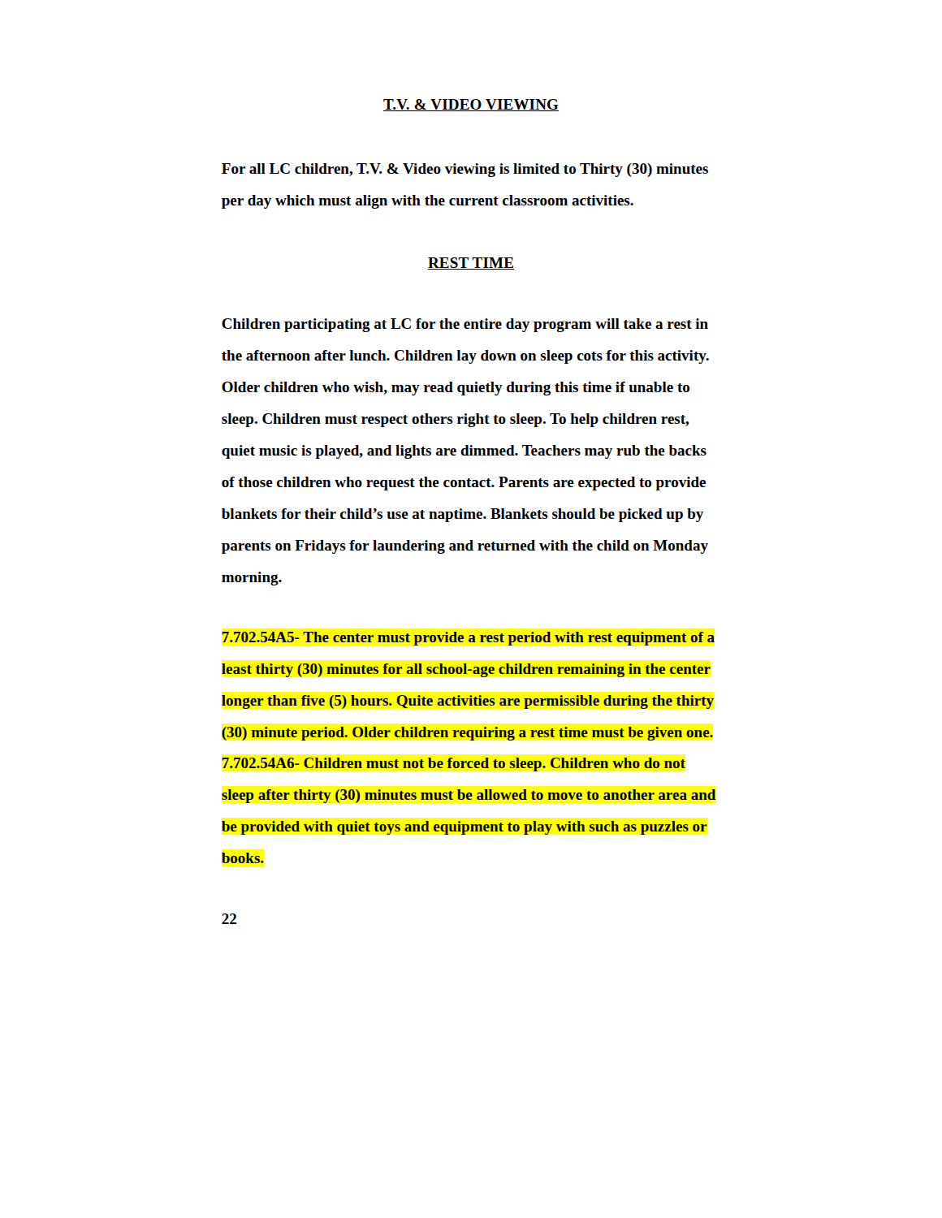T.V. & VIDEO VIEWING
For all LC children, T.V. & Video viewing is limited to Thirty (30) minutes per day which must align with the current classroom activities.
REST TIME
Children participating at LC for the entire day program will take a rest in the afternoon after lunch. Children lay down on sleep cots for this activity. Older children who wish, may read quietly during this time if unable to sleep. Children must respect others right to sleep. To help children rest, quiet music is played, and lights are dimmed. Teachers may rub the backs of those children who request the contact. Parents are expected to provide blankets for their child’s use at naptime. Blankets should be picked up by parents on Fridays for laundering and returned with the child on Monday morning.
7.702.54A5- The center must provide a rest period with rest equipment of a least thirty (30) minutes for all school-age children remaining in the center longer than five (5) hours. Quite activities are permissible during the thirty (30) minute period. Older children requiring a rest time must be given one. 7.702.54A6- Children must not be forced to sleep. Children who do not sleep after thirty (30) minutes must be allowed to move to another area and be provided with quiet toys and equipment to play with such as puzzles or books.
22